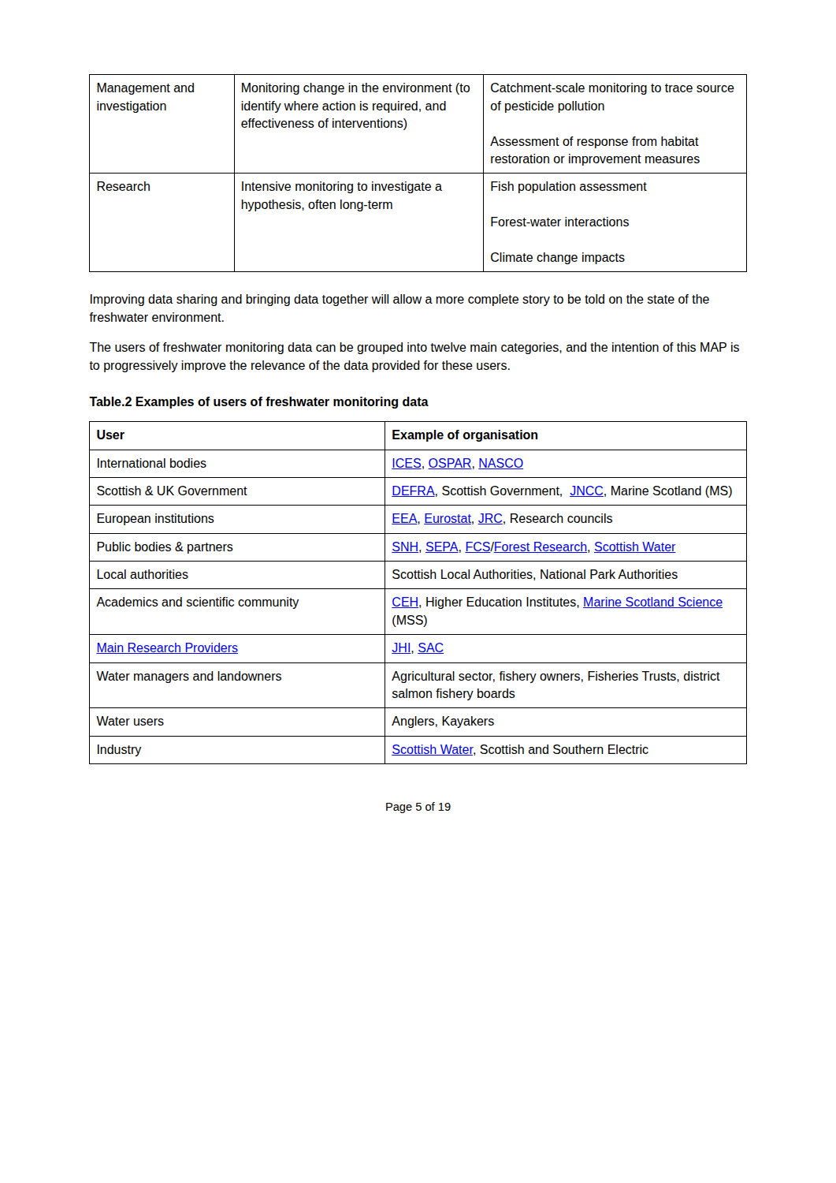| Management and investigation | Monitoring change in the environment (to identify where action is required, and effectiveness of interventions) | Catchment-scale monitoring to trace source of pesticide pollution Assessment of response from habitat restoration or improvement measures |
| Research | Intensive monitoring to investigate a hypothesis, often long-term | Fish population assessment Forest-water interactions Climate change impacts |
Improving data sharing and bringing data together will allow a more complete story to be told on the state of the freshwater environment.
The users of freshwater monitoring data can be grouped into twelve main categories, and the intention of this MAP is to progressively improve the relevance of the data provided for these users.
Table.2 Examples of users of freshwater monitoring data
| User | Example of organisation |
| --- | --- |
| International bodies | ICES , OSPAR , NASCO |
| Scottish & UK Government | DEFRA , Scottish Government, JNCC , Marine Scotland (MS) |
| European institutions | EEA , Eurostat , JRC , Research councils |
| Public bodies & partners | SNH , SEPA , FCS / Forest Research , Scottish Water |
| Local authorities | Scottish Local Authorities, National Park Authorities |
| Academics and scientific community | CEH , Higher Education Institutes, Marine Scotland Science (MSS) |
| Main Research Providers | JHI , SAC |
| Water managers and landowners | Agricultural sector, fishery owners, Fisheries Trusts, district salmon fishery boards |
| Water users | Anglers, Kayakers |
| Industry | Scottish Water , Scottish and Southern Electric |
Page 5 of 19